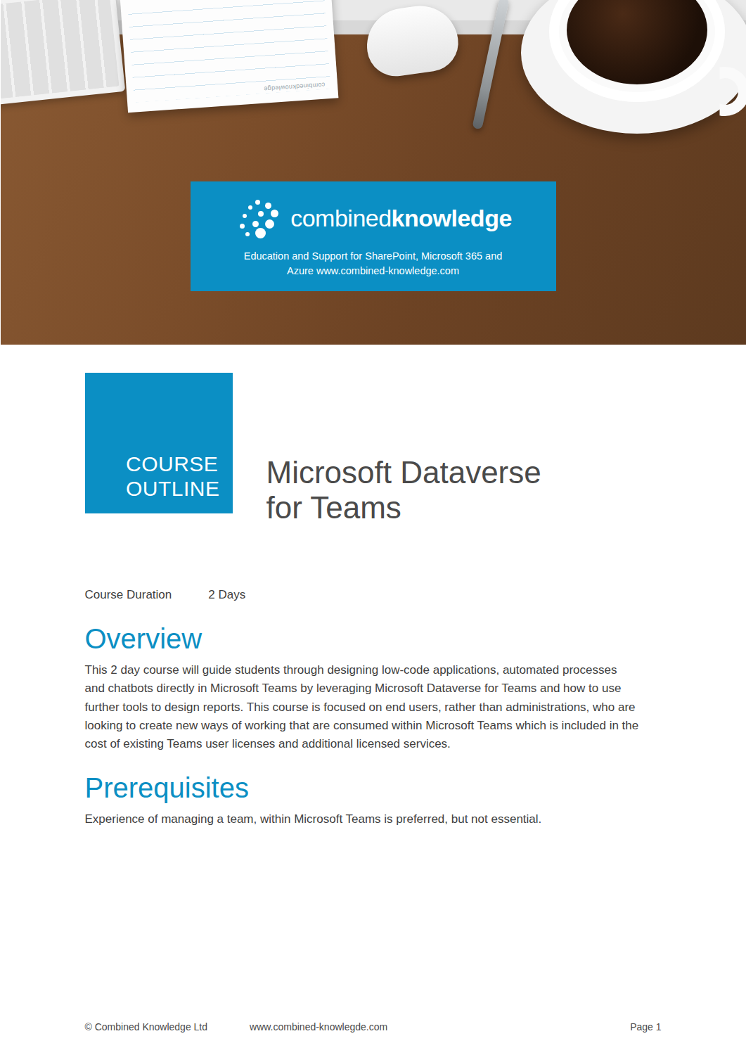combinedknowledge
combined knowledge
Education and Support for SharePoint, Microsoft 365 and
Azure www.combined-knowledge.com
COURSE
OUTLINE
Microsoft Dataverse
for Teams
Course Duration 2 Days
Overview
This 2 day course will guide students through designing low-code applications, automated processes and chatbots directly in Microsoft Teams by leveraging Microsoft Dataverse for Teams and how to use further tools to design reports. This course is focused on end users, rather than administrations, who are looking to create new ways of working that are consumed within Microsoft Teams which is included in the cost of existing Teams user licenses and additional licensed services.
Prerequisites
Experience of managing a team, within Microsoft Teams is preferred, but not essential.
© Combined Knowledge Ltd www.combined-knowlegde.com Page 1